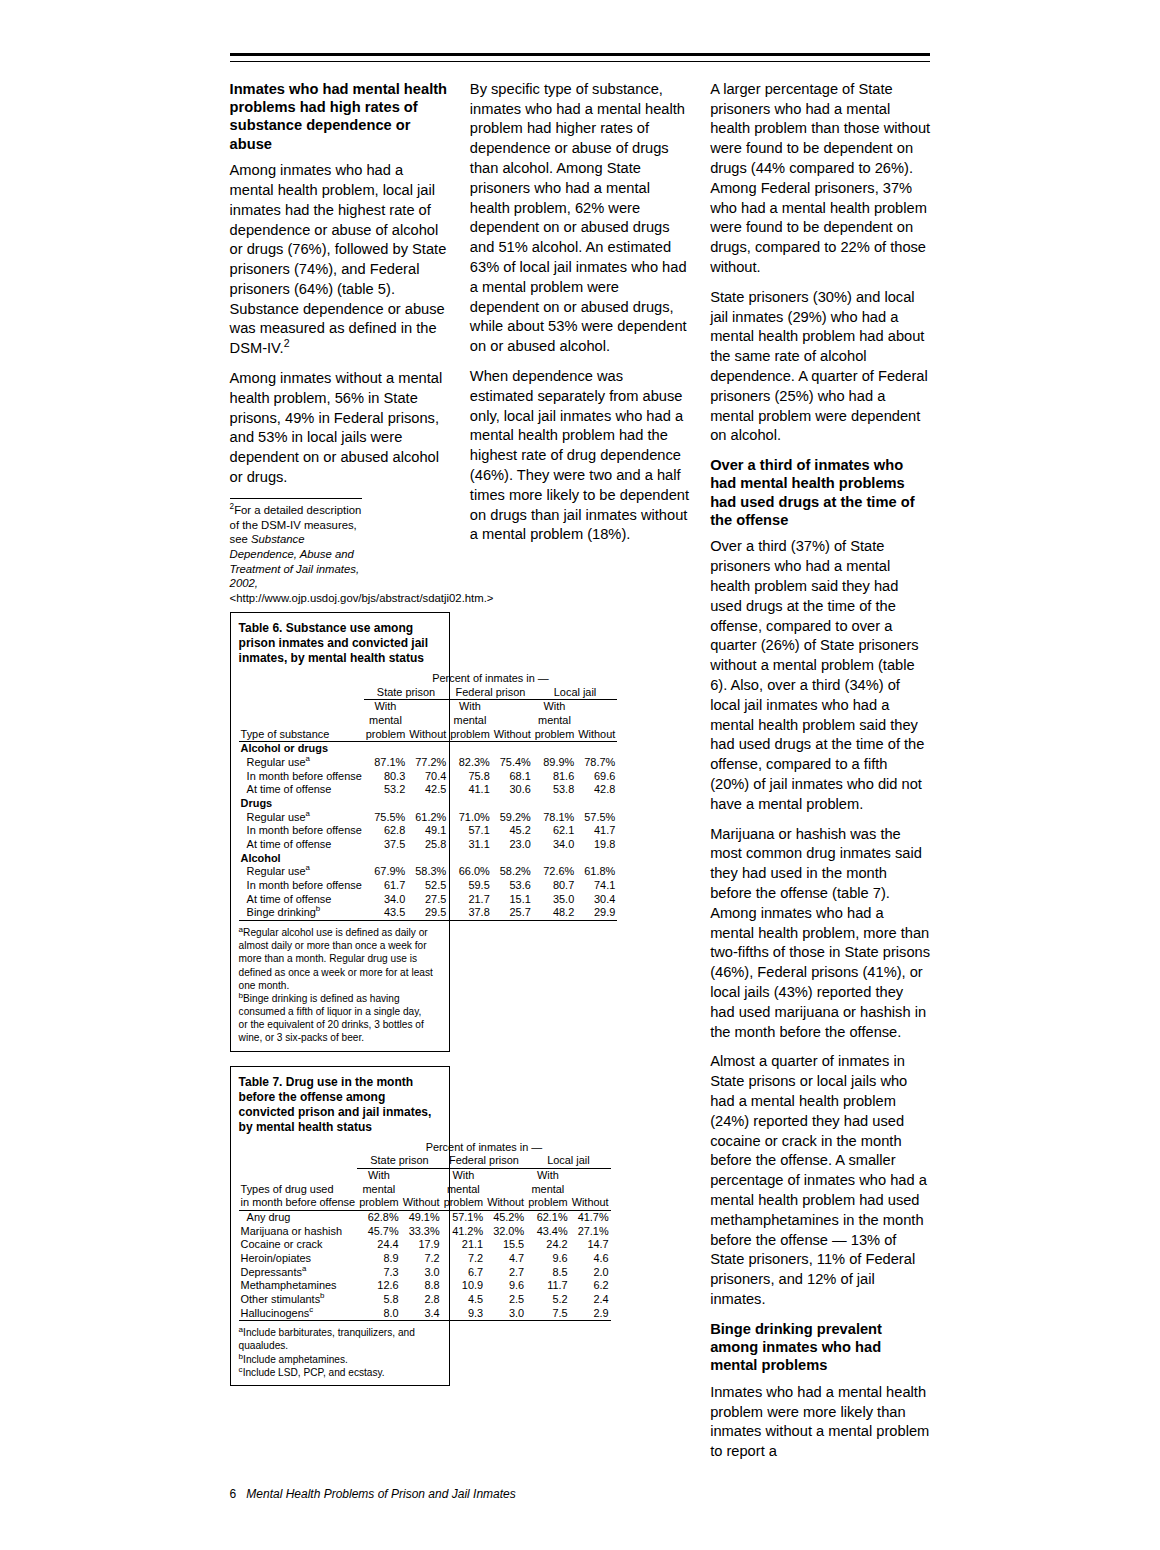Inmates who had mental health problems had high rates of substance dependence or abuse
Among inmates who had a mental health problem, local jail inmates had the highest rate of dependence or abuse of alcohol or drugs (76%), followed by State prisoners (74%), and Federal prisoners (64%) (table 5). Substance dependence or abuse was measured as defined in the DSM-IV.2
Among inmates without a mental health problem, 56% in State prisons, 49% in Federal prisons, and 53% in local jails were dependent on or abused alcohol or drugs.
2For a detailed description of the DSM-IV measures, see Substance Dependence, Abuse and Treatment of Jail inmates, 2002, <http://www.ojp.usdoj.gov/bjs/abstract/sdatji02.htm.>
Table 6. Substance use among prison inmates and convicted jail inmates, by mental health status
| | Percent of inmates in — |
| | State prison | Federal prison | Local jail |
| | With mental | | With mental | | With mental | |
| Type of substance | problem | Without | problem | Without | problem | Without |
| Alcohol or drugs | |
| Regular use a | 87.1% | 77.2% | 82.3% | 75.4% | 89.9% | 78.7% |
| In month before offense | 80.3 | 70.4 | 75.8 | 68.1 | 81.6 | 69.6 |
| At time of offense | 53.2 | 42.5 | 41.1 | 30.6 | 53.8 | 42.8 |
| Drugs | |
| Regular use a | 75.5% | 61.2% | 71.0% | 59.2% | 78.1% | 57.5% |
| In month before offense | 62.8 | 49.1 | 57.1 | 45.2 | 62.1 | 41.7 |
| At time of offense | 37.5 | 25.8 | 31.1 | 23.0 | 34.0 | 19.8 |
| Alcohol | |
| Regular use a | 67.9% | 58.3% | 66.0% | 58.2% | 72.6% | 61.8% |
| In month before offense | 61.7 | 52.5 | 59.5 | 53.6 | 80.7 | 74.1 |
| At time of offense | 34.0 | 27.5 | 21.7 | 15.1 | 35.0 | 30.4 |
| Binge drinking b | 43.5 | 29.5 | 37.8 | 25.7 | 48.2 | 29.9 |
aRegular alcohol use is defined as daily or almost daily or more than once a week for more than a month. Regular drug use is defined as once a week or more for at least one month.
bBinge drinking is defined as having consumed a fifth of liquor in a single day,
or the equivalent of 20 drinks, 3 bottles of wine, or 3 six-packs of beer.
Table 7. Drug use in the month before the offense among convicted prison and jail inmates, by mental health status
| | Percent of inmates in — |
| | State prison | Federal prison | Local jail |
| | With | | With | | With | |
| Types of drug used | mental | | mental | | mental | |
| in month before offense | problem | Without | problem | Without | problem | Without |
| Any drug | 62.8% | 49.1% | 57.1% | 45.2% | 62.1% | 41.7% |
| Marijuana or hashish | 45.7% | 33.3% | 41.2% | 32.0% | 43.4% | 27.1% |
| Cocaine or crack | 24.4 | 17.9 | 21.1 | 15.5 | 24.2 | 14.7 |
| Heroin/opiates | 8.9 | 7.2 | 7.2 | 4.7 | 9.6 | 4.6 |
| Depressants a | 7.3 | 3.0 | 6.7 | 2.7 | 8.5 | 2.0 |
| Methamphetamines | 12.6 | 8.8 | 10.9 | 9.6 | 11.7 | 6.2 |
| Other stimulants b | 5.8 | 2.8 | 4.5 | 2.5 | 5.2 | 2.4 |
| Hallucinogens c | 8.0 | 3.4 | 9.3 | 3.0 | 7.5 | 2.9 |
aInclude barbiturates, tranquilizers, and quaaludes.
bInclude amphetamines.
cInclude LSD, PCP, and ecstasy.
By specific type of substance, inmates who had a mental health problem had higher rates of dependence or abuse of drugs than alcohol. Among State prisoners who had a mental health problem, 62% were dependent on or abused drugs and 51% alcohol. An estimated 63% of local jail inmates who had a mental problem were dependent on or abused drugs, while about 53% were dependent on or abused alcohol.
When dependence was estimated separately from abuse only, local jail inmates who had a mental health problem had the highest rate of drug dependence (46%). They were two and a half times more likely to be dependent on drugs than jail inmates without a mental problem (18%).
A larger percentage of State prisoners who had a mental health problem than those without were found to be dependent on drugs (44% compared to 26%). Among Federal prisoners, 37% who had a mental health problem were found to be dependent on drugs, compared to 22% of those without.
State prisoners (30%) and local jail inmates (29%) who had a mental health problem had about the same rate of alcohol dependence. A quarter of Federal prisoners (25%) who had a mental problem were dependent on alcohol.
Over a third of inmates who had mental health problems had used drugs at the time of the offense
Over a third (37%) of State prisoners who had a mental health problem said they had used drugs at the time of the offense, compared to over a quarter (26%) of State prisoners without a mental problem (table 6). Also, over a third (34%) of local jail inmates who had a mental health problem said they had used drugs at the time of the offense, compared to a fifth (20%) of jail inmates who did not have a mental problem.
Marijuana or hashish was the most common drug inmates said they had used in the month before the offense (table 7). Among inmates who had a mental health problem, more than two-fifths of those in State prisons (46%), Federal prisons (41%), or local jails (43%) reported they had used marijuana or hashish in the month before the offense.
Almost a quarter of inmates in State prisons or local jails who had a mental health problem (24%) reported they had used cocaine or crack in the month before the offense. A smaller percentage of inmates who had a mental health problem had used methamphetamines in the month before the offense — 13% of State prisoners, 11% of Federal prisoners, and 12% of jail inmates.
Binge drinking prevalent among inmates who had mental problems
Inmates who had a mental health problem were more likely than inmates without a mental problem to report a
6 Mental Health Problems of Prison and Jail Inmates